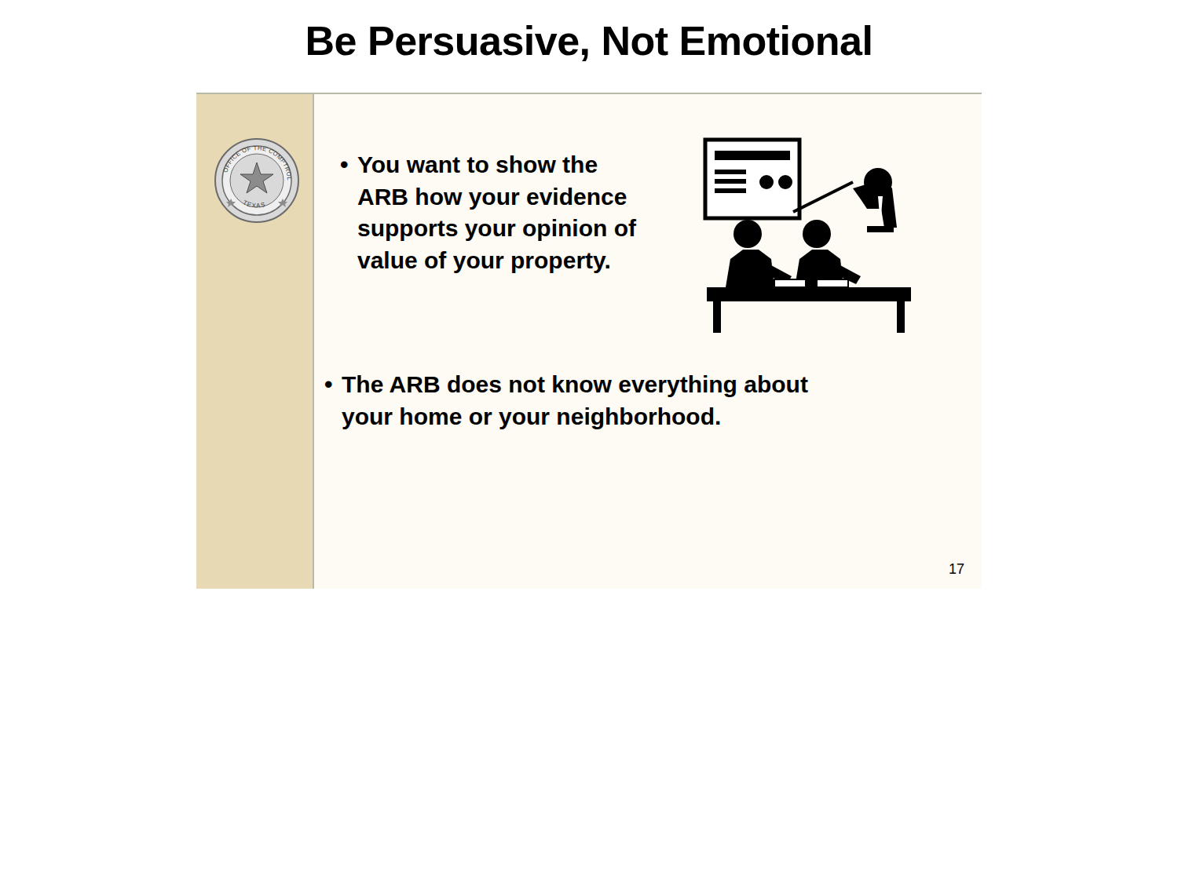Be Persuasive, Not Emotional
OFFICE OF THE COMPTROLLER TEXAS
• You want to show the ARB how your evidence supports your opinion of value of your property.
• The ARB does not know everything about your home or your neighborhood.
17